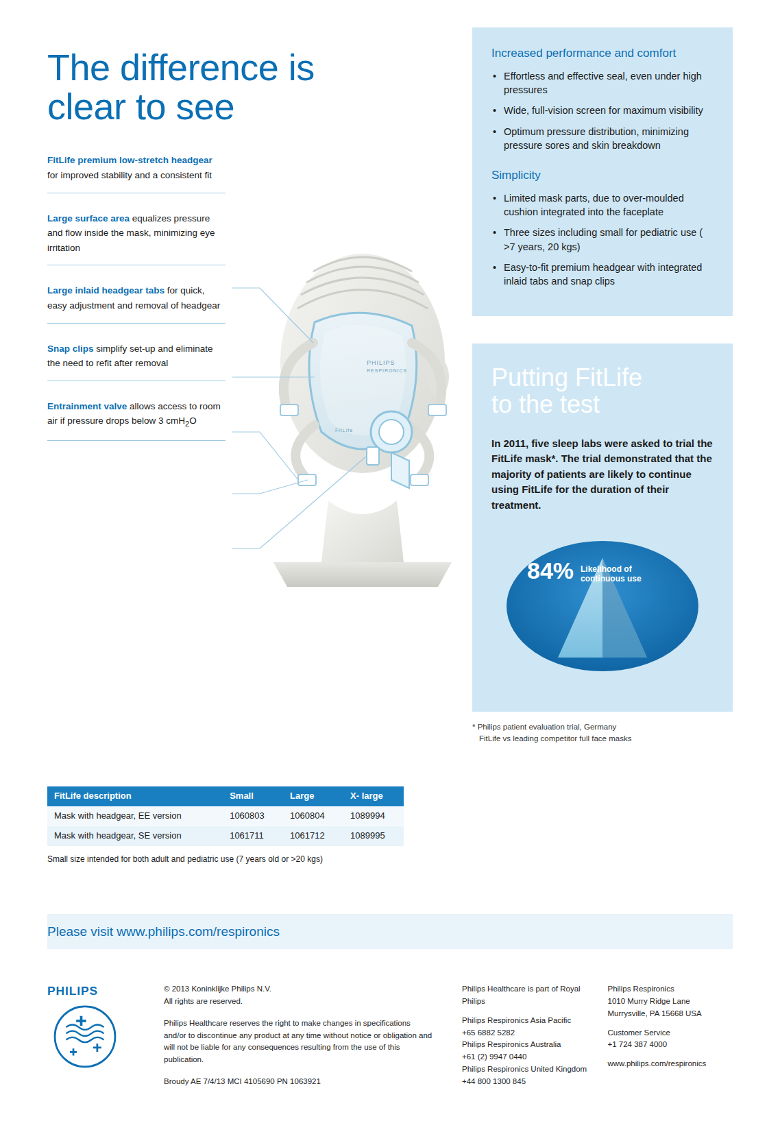The difference is
clear to see
FitLife premium low-stretch headgear for improved stability and a consistent fit
Large surface area equalizes pressure and flow inside the mask, minimizing eye irritation
Large inlaid headgear tabs for quick, easy adjustment and removal of headgear
Snap clips simplify set-up and eliminate the need to refit after removal
Entrainment valve allows access to room air if pressure drops below 3 cmH2 O
Increased performance and comfort
Effortless and effective seal, even under high pressures
Wide, full-vision screen for maximum visibility
Optimum pressure distribution, minimizing pressure sores and skin breakdown
Simplicity
Limited mask parts, due to over-moulded cushion integrated into the faceplate
Three sizes including small for pediatric use ( >7 years, 20 kgs)
Easy-to-fit premium headgear with integrated inlaid tabs and snap clips
Putting FitLife
to the test
In 2011, five sleep labs were asked to trial the FitLife mask*. The trial demonstrated that the majority of patients are likely to continue using FitLife for the duration of their treatment.
84% Likelihood of continuous use
* Philips patient evaluation trial, Germany FitLife vs leading competitor full face masks
PHILIPS RESPIRONICS FitLife
| FitLife description | Small | Large | X- large |
| --- | --- | --- | --- |
| Mask with headgear, EE version | 1060803 | 1060804 | 1089994 |
| Mask with headgear, SE version | 1061711 | 1061712 | 1089995 |
Small size intended for both adult and pediatric use (7 years old or >20 kgs)
Please visit www.philips.com/respironics
PHILIPS
© 2013 Koninklijke Philips N.V.
All rights are reserved.
Philips Healthcare reserves the right to make changes in specifications and/or to discontinue any product at any time without notice or obligation and will not be liable for any consequences resulting from the use of this publication.
Broudy AE 7/4/13 MCI 4105690 PN 1063921
Philips Healthcare is part of Royal Philips
Philips Respironics Asia Pacific
+65 6882 5282
Philips Respironics Australia
+61 (2) 9947 0440
Philips Respironics United Kingdom
+44 800 1300 845
Philips Respironics
1010 Murry Ridge Lane
Murrysville, PA 15668 USA
Customer Service
+1 724 387 4000
www.philips.com/respironics